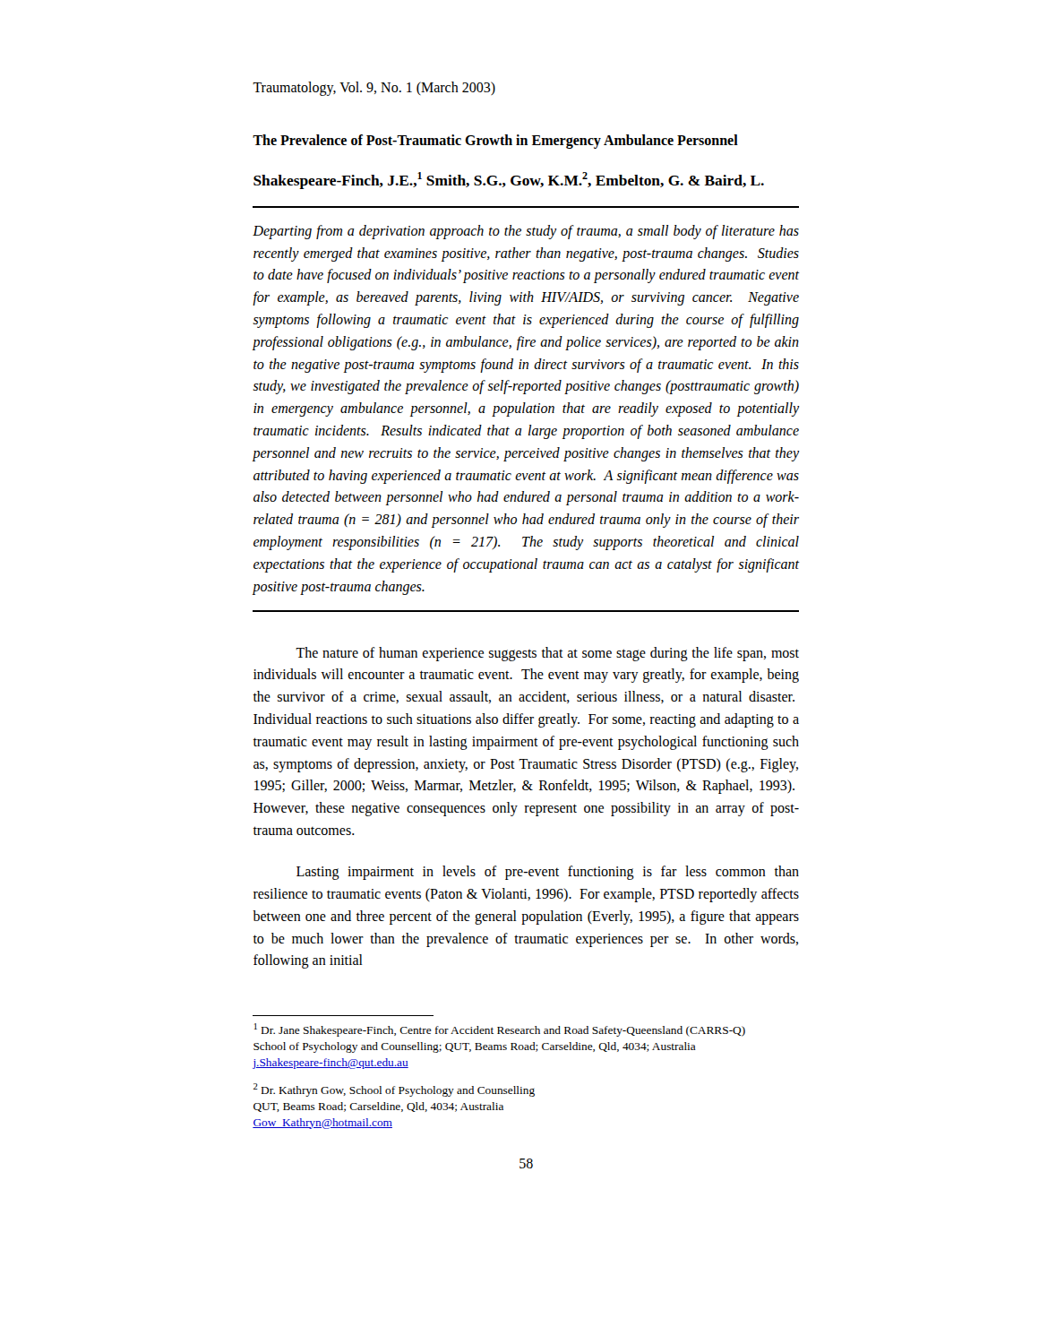Traumatology, Vol. 9, No. 1 (March 2003)
The Prevalence of Post-Traumatic Growth in Emergency Ambulance Personnel
Shakespeare-Finch, J.E.,1 Smith, S.G., Gow, K.M.2, Embelton, G. & Baird, L.
Departing from a deprivation approach to the study of trauma, a small body of literature has recently emerged that examines positive, rather than negative, post-trauma changes. Studies to date have focused on individuals’ positive reactions to a personally endured traumatic event for example, as bereaved parents, living with HIV/AIDS, or surviving cancer. Negative symptoms following a traumatic event that is experienced during the course of fulfilling professional obligations (e.g., in ambulance, fire and police services), are reported to be akin to the negative post-trauma symptoms found in direct survivors of a traumatic event. In this study, we investigated the prevalence of self-reported positive changes (posttraumatic growth) in emergency ambulance personnel, a population that are readily exposed to potentially traumatic incidents. Results indicated that a large proportion of both seasoned ambulance personnel and new recruits to the service, perceived positive changes in themselves that they attributed to having experienced a traumatic event at work. A significant mean difference was also detected between personnel who had endured a personal trauma in addition to a work-related trauma (n = 281) and personnel who had endured trauma only in the course of their employment responsibilities (n = 217). The study supports theoretical and clinical expectations that the experience of occupational trauma can act as a catalyst for significant positive post-trauma changes.
The nature of human experience suggests that at some stage during the life span, most individuals will encounter a traumatic event. The event may vary greatly, for example, being the survivor of a crime, sexual assault, an accident, serious illness, or a natural disaster. Individual reactions to such situations also differ greatly. For some, reacting and adapting to a traumatic event may result in lasting impairment of pre-event psychological functioning such as, symptoms of depression, anxiety, or Post Traumatic Stress Disorder (PTSD) (e.g., Figley, 1995; Giller, 2000; Weiss, Marmar, Metzler, & Ronfeldt, 1995; Wilson, & Raphael, 1993). However, these negative consequences only represent one possibility in an array of post-trauma outcomes.
Lasting impairment in levels of pre-event functioning is far less common than resilience to traumatic events (Paton & Violanti, 1996). For example, PTSD reportedly affects between one and three percent of the general population (Everly, 1995), a figure that appears to be much lower than the prevalence of traumatic experiences per se. In other words, following an initial
1 Dr. Jane Shakespeare-Finch, Centre for Accident Research and Road Safety-Queensland (CARRS-Q)
School of Psychology and Counselling; QUT, Beams Road; Carseldine, Qld, 4034; Australia
j.Shakespeare-finch@qut.edu.au
2 Dr. Kathryn Gow, School of Psychology and Counselling
QUT, Beams Road; Carseldine, Qld, 4034; Australia
Gow_Kathryn@hotmail.com
58